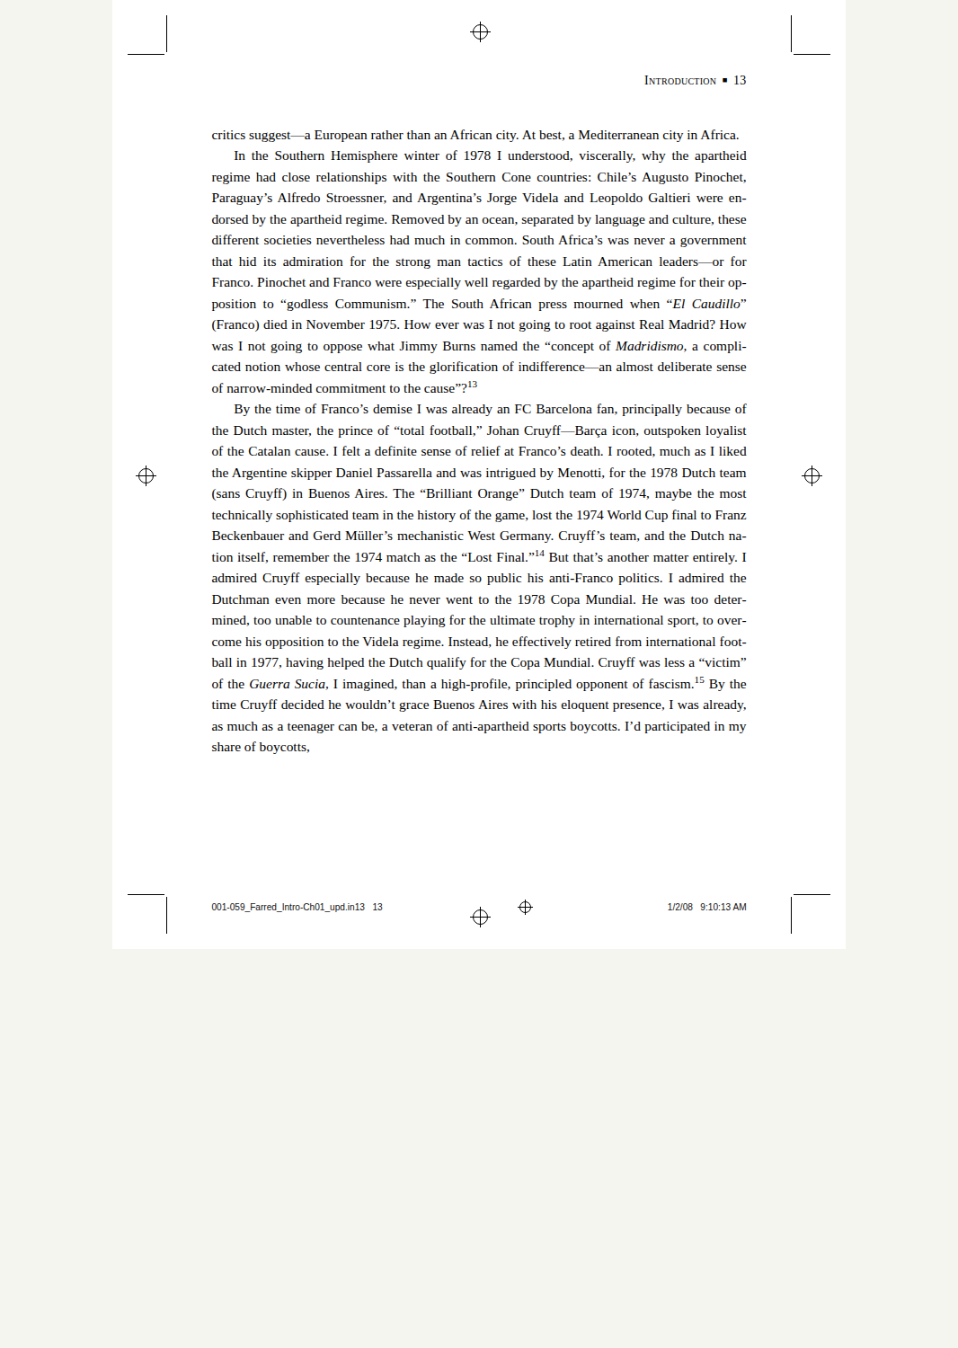Introduction ■ 13
critics suggest—a European rather than an African city. At best, a Mediterranean city in Africa.
In the Southern Hemisphere winter of 1978 I understood, viscerally, why the apartheid regime had close relationships with the Southern Cone countries: Chile’s Augusto Pinochet, Paraguay’s Alfredo Stroessner, and Argentina’s Jorge Videla and Leopoldo Galtieri were endorsed by the apartheid regime. Removed by an ocean, separated by language and culture, these different societies nevertheless had much in common. South Africa’s was never a government that hid its admiration for the strong man tactics of these Latin American leaders—or for Franco. Pinochet and Franco were especially well regarded by the apartheid regime for their opposition to “godless Communism.” The South African press mourned when “El Caudillo” (Franco) died in November 1975. How ever was I not going to root against Real Madrid? How was I not going to oppose what Jimmy Burns named the “concept of Madridismo, a complicated notion whose central core is the glorification of indifference—an almost deliberate sense of narrow-minded commitment to the cause”?13
By the time of Franco’s demise I was already an FC Barcelona fan, principally because of the Dutch master, the prince of “total football,” Johan Cruyff—Barça icon, outspoken loyalist of the Catalan cause. I felt a definite sense of relief at Franco’s death. I rooted, much as I liked the Argentine skipper Daniel Passarella and was intrigued by Menotti, for the 1978 Dutch team (sans Cruyff) in Buenos Aires. The “Brilliant Orange” Dutch team of 1974, maybe the most technically sophisticated team in the history of the game, lost the 1974 World Cup final to Franz Beckenbauer and Gerd Müller’s mechanistic West Germany. Cruyff’s team, and the Dutch nation itself, remember the 1974 match as the “Lost Final.”14 But that’s another matter entirely. I admired Cruyff especially because he made so public his anti-Franco politics. I admired the Dutchman even more because he never went to the 1978 Copa Mundial. He was too determined, too unable to countenance playing for the ultimate trophy in international sport, to overcome his opposition to the Videla regime. Instead, he effectively retired from international football in 1977, having helped the Dutch qualify for the Copa Mundial. Cruyff was less a “victim” of the Guerra Sucia, I imagined, than a high-profile, principled opponent of fascism.15 By the time Cruyff decided he wouldn’t grace Buenos Aires with his eloquent presence, I was already, as much as a teenager can be, a veteran of anti-apartheid sports boycotts. I’d participated in my share of boycotts,
001-059_Farred_Intro-Ch01_upd.in13 13 1/2/08 9:10:13 AM